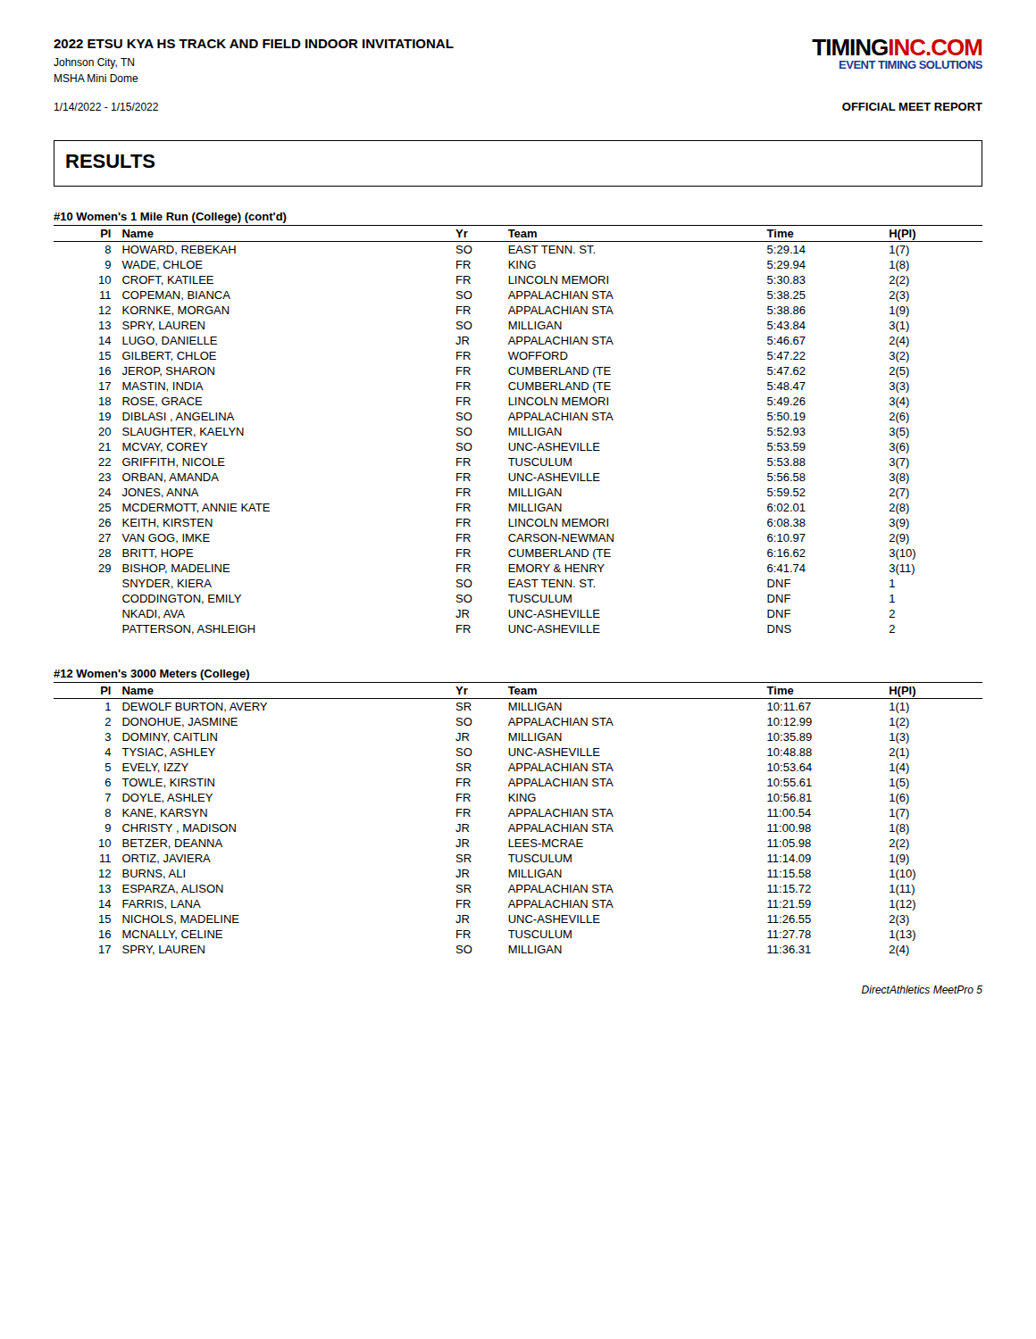2022 ETSU KYA HS TRACK AND FIELD INDOOR INVITATIONAL
Johnson City, TN
MSHA Mini Dome
1/14/2022 - 1/15/2022
TIMINGINC.COM
EVENT TIMING SOLUTIONS
OFFICIAL MEET REPORT
printed: 1/15/2022 11:28 PM
RESULTS
#10 Women's 1 Mile Run (College) (cont'd)
| Pl | Name | Yr | Team | Time | H(Pl) |
| --- | --- | --- | --- | --- | --- |
| 8 | HOWARD, REBEKAH | SO | EAST TENN. ST. | 5:29.14 | 1(7) |
| 9 | WADE, CHLOE | FR | KING | 5:29.94 | 1(8) |
| 10 | CROFT, KATILEE | FR | LINCOLN MEMORI | 5:30.83 | 2(2) |
| 11 | COPEMAN, BIANCA | SO | APPALACHIAN STA | 5:38.25 | 2(3) |
| 12 | KORNKE, MORGAN | FR | APPALACHIAN STA | 5:38.86 | 1(9) |
| 13 | SPRY, LAUREN | SO | MILLIGAN | 5:43.84 | 3(1) |
| 14 | LUGO, DANIELLE | JR | APPALACHIAN STA | 5:46.67 | 2(4) |
| 15 | GILBERT, CHLOE | FR | WOFFORD | 5:47.22 | 3(2) |
| 16 | JEROP, SHARON | FR | CUMBERLAND (TE | 5:47.62 | 2(5) |
| 17 | MASTIN, INDIA | FR | CUMBERLAND (TE | 5:48.47 | 3(3) |
| 18 | ROSE, GRACE | FR | LINCOLN MEMORI | 5:49.26 | 3(4) |
| 19 | DIBLASI , ANGELINA | SO | APPALACHIAN STA | 5:50.19 | 2(6) |
| 20 | SLAUGHTER, KAELYN | SO | MILLIGAN | 5:52.93 | 3(5) |
| 21 | MCVAY, COREY | SO | UNC-ASHEVILLE | 5:53.59 | 3(6) |
| 22 | GRIFFITH, NICOLE | FR | TUSCULUM | 5:53.88 | 3(7) |
| 23 | ORBAN, AMANDA | FR | UNC-ASHEVILLE | 5:56.58 | 3(8) |
| 24 | JONES, ANNA | FR | MILLIGAN | 5:59.52 | 2(7) |
| 25 | MCDERMOTT, ANNIE KATE | FR | MILLIGAN | 6:02.01 | 2(8) |
| 26 | KEITH, KIRSTEN | FR | LINCOLN MEMORI | 6:08.38 | 3(9) |
| 27 | VAN GOG, IMKE | FR | CARSON-NEWMAN | 6:10.97 | 2(9) |
| 28 | BRITT, HOPE | FR | CUMBERLAND (TE | 6:16.62 | 3(10) |
| 29 | BISHOP, MADELINE | FR | EMORY & HENRY | 6:41.74 | 3(11) |
| | SNYDER, KIERA | SO | EAST TENN. ST. | DNF | 1 |
| | CODDINGTON, EMILY | SO | TUSCULUM | DNF | 1 |
| | NKADI, AVA | JR | UNC-ASHEVILLE | DNF | 2 |
| | PATTERSON, ASHLEIGH | FR | UNC-ASHEVILLE | DNS | 2 |
#12 Women's 3000 Meters (College)
| Pl | Name | Yr | Team | Time | H(Pl) |
| --- | --- | --- | --- | --- | --- |
| 1 | DEWOLF BURTON, AVERY | SR | MILLIGAN | 10:11.67 | 1(1) |
| 2 | DONOHUE, JASMINE | SO | APPALACHIAN STA | 10:12.99 | 1(2) |
| 3 | DOMINY, CAITLIN | JR | MILLIGAN | 10:35.89 | 1(3) |
| 4 | TYSIAC, ASHLEY | SO | UNC-ASHEVILLE | 10:48.88 | 2(1) |
| 5 | EVELY, IZZY | SR | APPALACHIAN STA | 10:53.64 | 1(4) |
| 6 | TOWLE, KIRSTIN | FR | APPALACHIAN STA | 10:55.61 | 1(5) |
| 7 | DOYLE, ASHLEY | FR | KING | 10:56.81 | 1(6) |
| 8 | KANE, KARSYN | FR | APPALACHIAN STA | 11:00.54 | 1(7) |
| 9 | CHRISTY , MADISON | JR | APPALACHIAN STA | 11:00.98 | 1(8) |
| 10 | BETZER, DEANNA | JR | LEES-MCRAE | 11:05.98 | 2(2) |
| 11 | ORTIZ, JAVIERA | SR | TUSCULUM | 11:14.09 | 1(9) |
| 12 | BURNS, ALI | JR | MILLIGAN | 11:15.58 | 1(10) |
| 13 | ESPARZA, ALISON | SR | APPALACHIAN STA | 11:15.72 | 1(11) |
| 14 | FARRIS, LANA | FR | APPALACHIAN STA | 11:21.59 | 1(12) |
| 15 | NICHOLS, MADELINE | JR | UNC-ASHEVILLE | 11:26.55 | 2(3) |
| 16 | MCNALLY, CELINE | FR | TUSCULUM | 11:27.78 | 1(13) |
| 17 | SPRY, LAUREN | SO | MILLIGAN | 11:36.31 | 2(4) |
DirectAthletics MeetPro 5